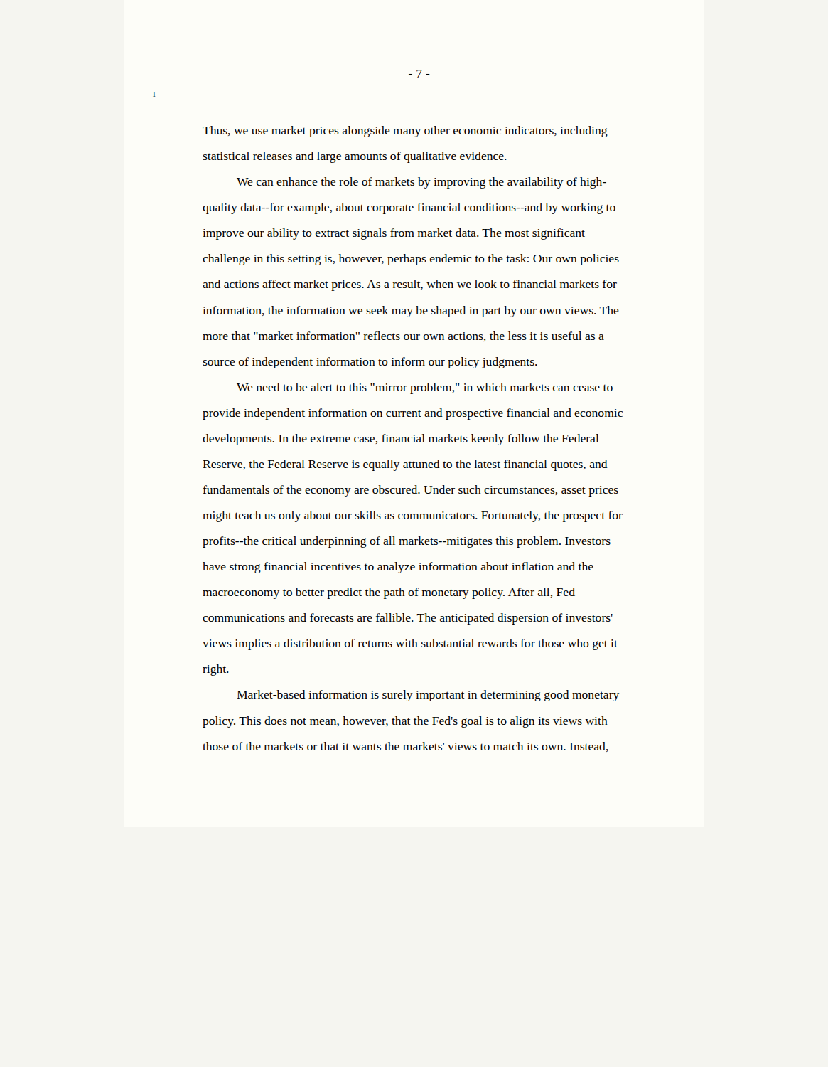ı
- 7 -
Thus, we use market prices alongside many other economic indicators, including statistical releases and large amounts of qualitative evidence.
We can enhance the role of markets by improving the availability of high-quality data--for example, about corporate financial conditions--and by working to improve our ability to extract signals from market data. The most significant challenge in this setting is, however, perhaps endemic to the task: Our own policies and actions affect market prices. As a result, when we look to financial markets for information, the information we seek may be shaped in part by our own views. The more that "market information" reflects our own actions, the less it is useful as a source of independent information to inform our policy judgments.
We need to be alert to this "mirror problem," in which markets can cease to provide independent information on current and prospective financial and economic developments. In the extreme case, financial markets keenly follow the Federal Reserve, the Federal Reserve is equally attuned to the latest financial quotes, and fundamentals of the economy are obscured. Under such circumstances, asset prices might teach us only about our skills as communicators. Fortunately, the prospect for profits--the critical underpinning of all markets--mitigates this problem. Investors have strong financial incentives to analyze information about inflation and the macroeconomy to better predict the path of monetary policy. After all, Fed communications and forecasts are fallible. The anticipated dispersion of investors' views implies a distribution of returns with substantial rewards for those who get it right.
Market-based information is surely important in determining good monetary policy. This does not mean, however, that the Fed's goal is to align its views with those of the markets or that it wants the markets' views to match its own. Instead,